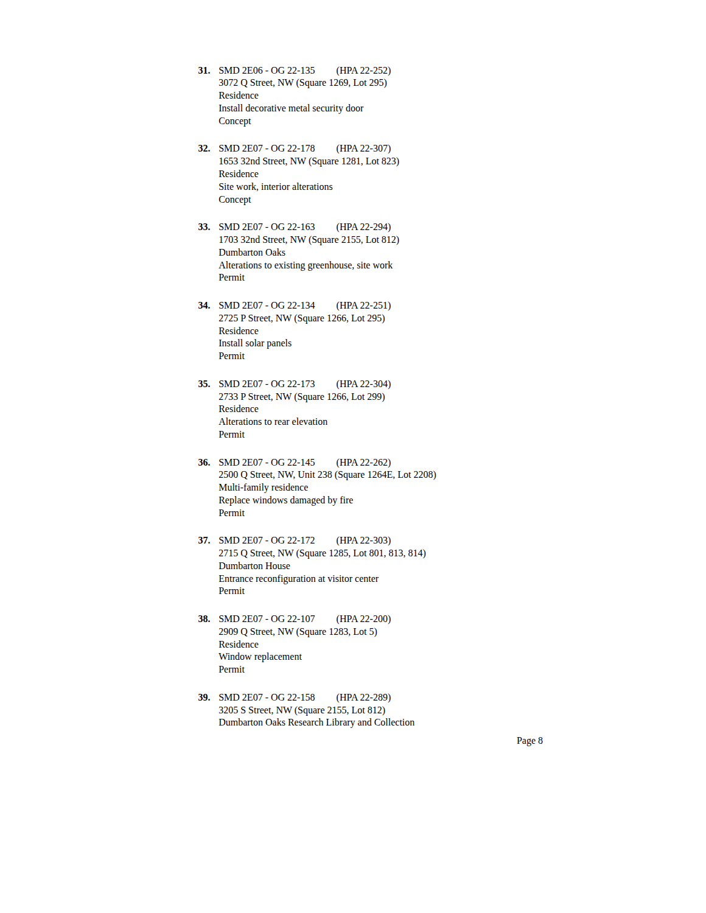31. SMD 2E06 - OG 22-135(HPA 22-252) 3072 Q Street, NW (Square 1269, Lot 295) Residence Install decorative metal security door Concept
32. SMD 2E07 - OG 22-178(HPA 22-307) 1653 32nd Street, NW (Square 1281, Lot 823) Residence Site work, interior alterations Concept
33. SMD 2E07 - OG 22-163(HPA 22-294) 1703 32nd Street, NW (Square 2155, Lot 812) Dumbarton Oaks Alterations to existing greenhouse, site work Permit
34. SMD 2E07 - OG 22-134(HPA 22-251) 2725 P Street, NW (Square 1266, Lot 295) Residence Install solar panels Permit
35. SMD 2E07 - OG 22-173(HPA 22-304) 2733 P Street, NW (Square 1266, Lot 299) Residence Alterations to rear elevation Permit
36. SMD 2E07 - OG 22-145(HPA 22-262) 2500 Q Street, NW, Unit 238 (Square 1264E, Lot 2208) Multi-family residence Replace windows damaged by fire Permit
37. SMD 2E07 - OG 22-172(HPA 22-303) 2715 Q Street, NW (Square 1285, Lot 801, 813, 814) Dumbarton House Entrance reconfiguration at visitor center Permit
38. SMD 2E07 - OG 22-107(HPA 22-200) 2909 Q Street, NW (Square 1283, Lot 5) Residence Window replacement Permit
39. SMD 2E07 - OG 22-158(HPA 22-289) 3205 S Street, NW (Square 2155, Lot 812) Dumbarton Oaks Research Library and Collection
Page 8